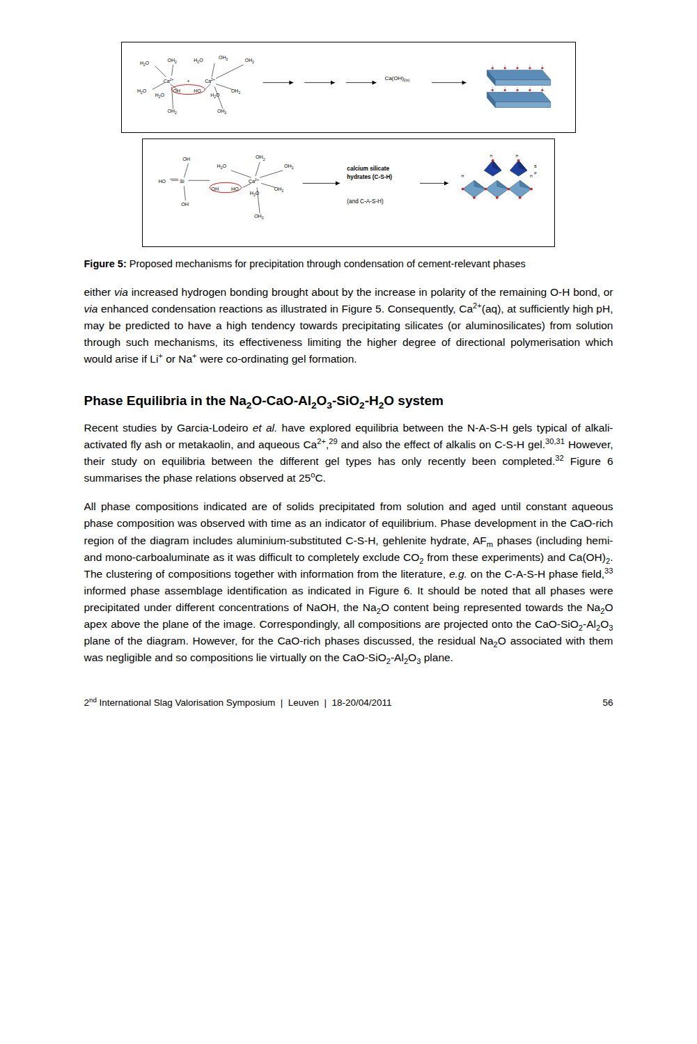H2O OH2 H2O OH2 OH2 Ca2+ + Ca2+ H2O H2O OH HO H2O OH2 OH2 OH2 Ca(OH)2(s)
OH HO Si OH H2O OH2 OH2 Ca2+ OH HO H2O OH2 OH2 calcium silicate hydrates (C-S-H) (and C-A-S-H) H H H H B P
Figure 5: Proposed mechanisms for precipitation through condensation of cement-relevant phases
either via increased hydrogen bonding brought about by the increase in polarity of the remaining O-H bond, or via enhanced condensation reactions as illustrated in Figure 5. Consequently, Ca2+(aq), at sufficiently high pH, may be predicted to have a high tendency towards precipitating silicates (or aluminosilicates) from solution through such mechanisms, its effectiveness limiting the higher degree of directional polymerisation which would arise if Li+ or Na+ were co-ordinating gel formation.
Phase Equilibria in the Na2O-CaO-Al2O3-SiO2-H2O system
Recent studies by Garcia-Lodeiro et al. have explored equilibria between the N-A-S-H gels typical of alkali-activated fly ash or metakaolin, and aqueous Ca2+,29 and also the effect of alkalis on C-S-H gel.30,31 However, their study on equilibria between the different gel types has only recently been completed.32 Figure 6 summarises the phase relations observed at 25oC.
All phase compositions indicated are of solids precipitated from solution and aged until constant aqueous phase composition was observed with time as an indicator of equilibrium. Phase development in the CaO-rich region of the diagram includes aluminium-substituted C-S-H, gehlenite hydrate, AFm phases (including hemi- and mono-carboaluminate as it was difficult to completely exclude CO2 from these experiments) and Ca(OH)2. The clustering of compositions together with information from the literature, e.g. on the C-A-S-H phase field,33 informed phase assemblage identification as indicated in Figure 6. It should be noted that all phases were precipitated under different concentrations of NaOH, the Na2O content being represented towards the Na2O apex above the plane of the image. Correspondingly, all compositions are projected onto the CaO-SiO2-Al2O3 plane of the diagram. However, for the CaO-rich phases discussed, the residual Na2O associated with them was negligible and so compositions lie virtually on the CaO-SiO2-Al2O3 plane.
2nd International Slag Valorisation Symposium | Leuven | 18-20/04/2011
56